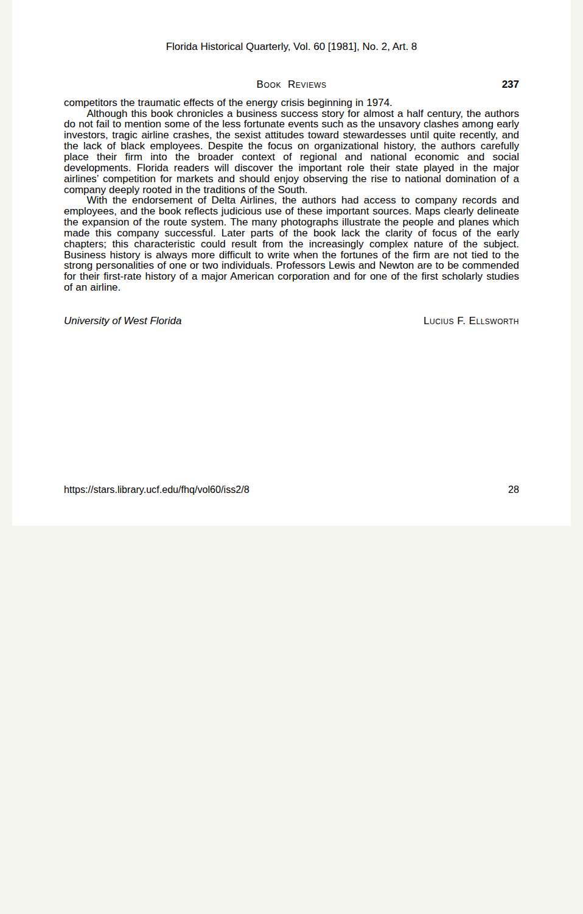Florida Historical Quarterly, Vol. 60 [1981], No. 2, Art. 8
Book Reviews
237
competitors the traumatic effects of the energy crisis beginning in 1974.
Although this book chronicles a business success story for almost a half century, the authors do not fail to mention some of the less fortunate events such as the unsavory clashes among early investors, tragic airline crashes, the sexist attitudes toward stewardesses until quite recently, and the lack of black employees. Despite the focus on organizational history, the authors carefully place their firm into the broader context of regional and national economic and social developments. Florida readers will discover the important role their state played in the major airlines’ competition for markets and should enjoy observing the rise to national domination of a company deeply rooted in the traditions of the South.
With the endorsement of Delta Airlines, the authors had access to company records and employees, and the book reflects judicious use of these important sources. Maps clearly delineate the expansion of the route system. The many photographs illustrate the people and planes which made this company successful. Later parts of the book lack the clarity of focus of the early chapters; this characteristic could result from the increasingly complex nature of the subject. Business history is always more difficult to write when the fortunes of the firm are not tied to the strong personalities of one or two individuals. Professors Lewis and Newton are to be commended for their first-rate history of a major American corporation and for one of the first scholarly studies of an airline.
University of West Florida Lucius F. Ellsworth
https://stars.library.ucf.edu/fhq/vol60/iss2/8 28